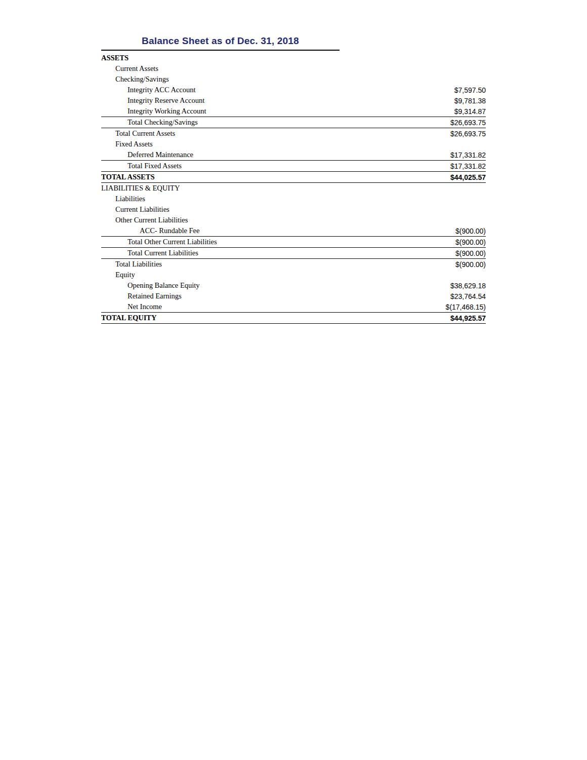Balance Sheet as of Dec. 31, 2018
| ASSETS | |
| Current Assets | |
| Checking/Savings | |
| Integrity ACC Account | $7,597.50 |
| Integrity Reserve Account | $9,781.38 |
| Integrity Working Account | $9,314.87 |
| Total Checking/Savings | $26,693.75 |
| Total Current Assets | $26,693.75 |
| Fixed Assets | |
| Deferred Maintenance | $17,331.82 |
| Total Fixed Assets | $17,331.82 |
| TOTAL ASSETS | $44,025.57 |
| LIABILITIES & EQUITY | |
| Liabilities | |
| Current Liabilities | |
| Other Current Liabilities | |
| ACC- Rundable Fee | $(900.00) |
| Total Other Current Liabilities | $(900.00) |
| Total Current Liabilities | $(900.00) |
| Total Liabilities | $(900.00) |
| Equity | |
| Opening Balance Equity | $38,629.18 |
| Retained Earnings | $23,764.54 |
| Net Income | $(17,468.15) |
| TOTAL EQUITY | $44,925.57 |